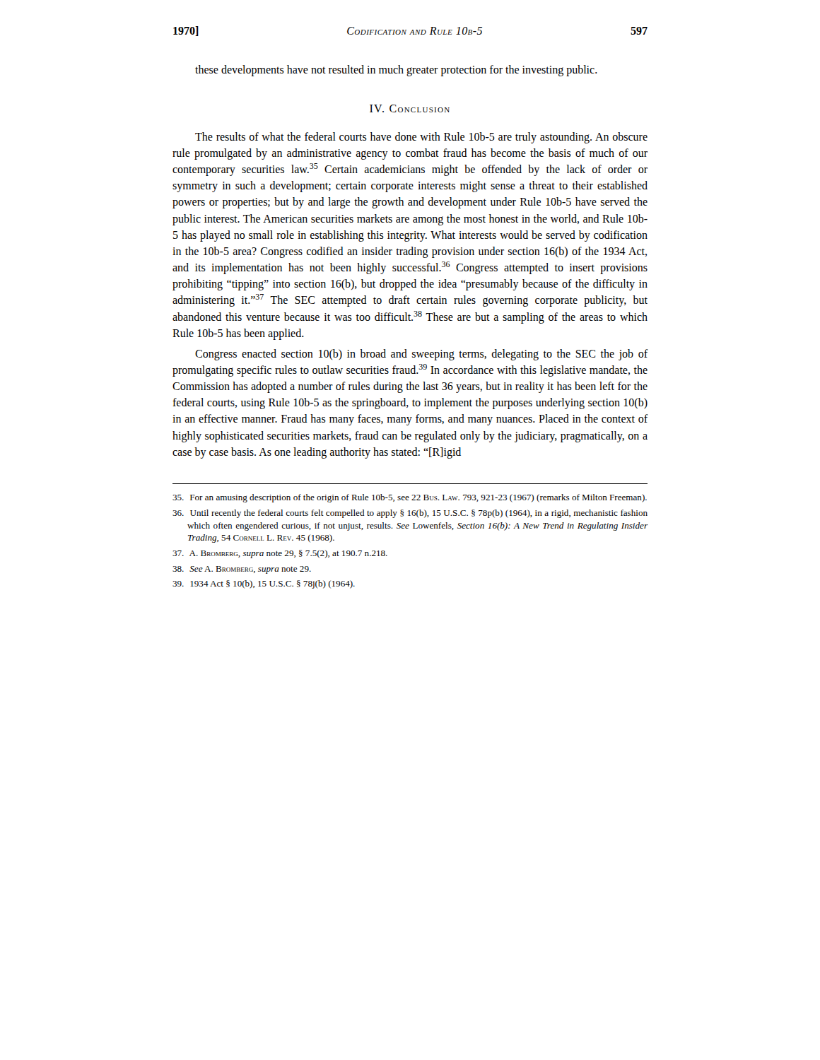1970] Codification and Rule 10b-5 597
these developments have not resulted in much greater protection for the investing public.
IV. Conclusion
The results of what the federal courts have done with Rule 10b-5 are truly astounding. An obscure rule promulgated by an administrative agency to combat fraud has become the basis of much of our contemporary securities law.35 Certain academicians might be offended by the lack of order or symmetry in such a development; certain corporate interests might sense a threat to their established powers or properties; but by and large the growth and development under Rule 10b-5 have served the public interest. The American securities markets are among the most honest in the world, and Rule 10b-5 has played no small role in establishing this integrity. What interests would be served by codification in the 10b-5 area? Congress codified an insider trading provision under section 16(b) of the 1934 Act, and its implementation has not been highly successful.36 Congress attempted to insert provisions prohibiting “tipping” into section 16(b), but dropped the idea “presumably because of the difficulty in administering it.”37 The SEC attempted to draft certain rules governing corporate publicity, but abandoned this venture because it was too difficult.38 These are but a sampling of the areas to which Rule 10b-5 has been applied.
Congress enacted section 10(b) in broad and sweeping terms, delegating to the SEC the job of promulgating specific rules to outlaw securities fraud.39 In accordance with this legislative mandate, the Commission has adopted a number of rules during the last 36 years, but in reality it has been left for the federal courts, using Rule 10b-5 as the springboard, to implement the purposes underlying section 10(b) in an effective manner. Fraud has many faces, many forms, and many nuances. Placed in the context of highly sophisticated securities markets, fraud can be regulated only by the judiciary, pragmatically, on a case by case basis. As one leading authority has stated: “[R]igid
35. For an amusing description of the origin of Rule 10b-5, see 22 Bus. Law. 793, 921-23 (1967) (remarks of Milton Freeman).
36. Until recently the federal courts felt compelled to apply § 16(b), 15 U.S.C. § 78p(b) (1964), in a rigid, mechanistic fashion which often engendered curious, if not unjust, results. See Lowenfels, Section 16(b): A New Trend in Regulating Insider Trading, 54 Cornell L. Rev. 45 (1968).
37. A. Bromberg, supra note 29, § 7.5(2), at 190.7 n.218.
38. See A. Bromberg, supra note 29.
39. 1934 Act § 10(b), 15 U.S.C. § 78j(b) (1964).